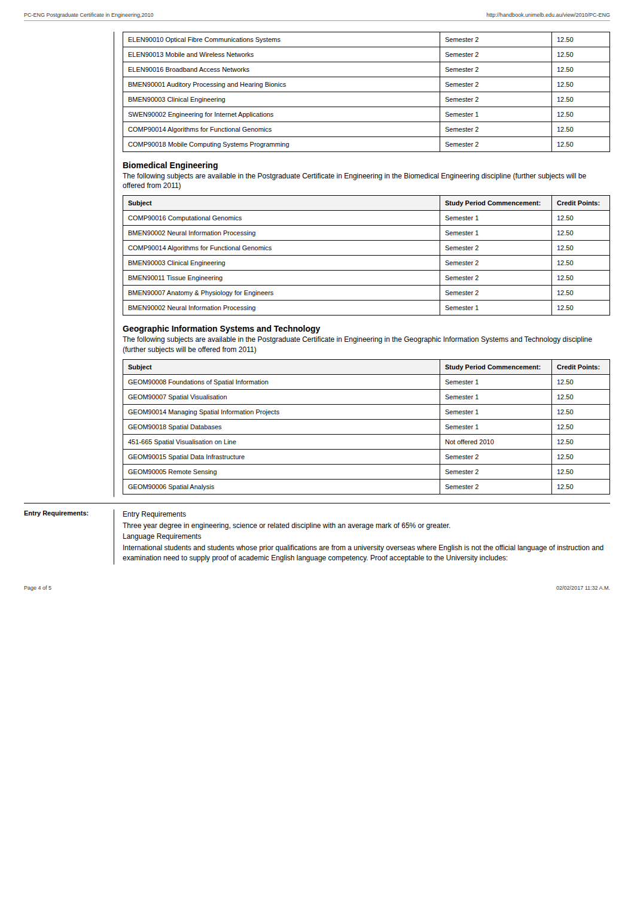PC-ENG Postgraduate Certificate in Engineering,2010
http://handbook.unimelb.edu.au/view/2010/PC-ENG
| ELEN90010 Optical Fibre Communications Systems | Semester 2 | 12.50 |
| ELEN90013 Mobile and Wireless Networks | Semester 2 | 12.50 |
| ELEN90016 Broadband Access Networks | Semester 2 | 12.50 |
| BMEN90001 Auditory Processing and Hearing Bionics | Semester 2 | 12.50 |
| BMEN90003 Clinical Engineering | Semester 2 | 12.50 |
| SWEN90002 Engineering for Internet Applications | Semester 1 | 12.50 |
| COMP90014 Algorithms for Functional Genomics | Semester 2 | 12.50 |
| COMP90018 Mobile Computing Systems Programming | Semester 2 | 12.50 |
Biomedical Engineering
The following subjects are available in the Postgraduate Certificate in Engineering in the Biomedical Engineering discipline (further subjects will be offered from 2011)
| Subject | Study Period Commencement: | Credit Points: |
| --- | --- | --- |
| COMP90016 Computational Genomics | Semester 1 | 12.50 |
| BMEN90002 Neural Information Processing | Semester 1 | 12.50 |
| COMP90014 Algorithms for Functional Genomics | Semester 2 | 12.50 |
| BMEN90003 Clinical Engineering | Semester 2 | 12.50 |
| BMEN90011 Tissue Engineering | Semester 2 | 12.50 |
| BMEN90007 Anatomy & Physiology for Engineers | Semester 2 | 12.50 |
| BMEN90002 Neural Information Processing | Semester 1 | 12.50 |
Geographic Information Systems and Technology
The following subjects are available in the Postgraduate Certificate in Engineering in the Geographic Information Systems and Technology discipline (further subjects will be offered from 2011)
| Subject | Study Period Commencement: | Credit Points: |
| --- | --- | --- |
| GEOM90008 Foundations of Spatial Information | Semester 1 | 12.50 |
| GEOM90007 Spatial Visualisation | Semester 1 | 12.50 |
| GEOM90014 Managing Spatial Information Projects | Semester 1 | 12.50 |
| GEOM90018 Spatial Databases | Semester 1 | 12.50 |
| 451-665 Spatial Visualisation on Line | Not offered 2010 | 12.50 |
| GEOM90015 Spatial Data Infrastructure | Semester 2 | 12.50 |
| GEOM90005 Remote Sensing | Semester 2 | 12.50 |
| GEOM90006 Spatial Analysis | Semester 2 | 12.50 |
Entry Requirements:
Entry Requirements
Three year degree in engineering, science or related discipline with an average mark of 65% or greater.
Language Requirements
International students and students whose prior qualifications are from a university overseas where English is not the official language of instruction and examination need to supply proof of academic English language competency. Proof acceptable to the University includes:
Page 4 of 5
02/02/2017 11:32 A.M.